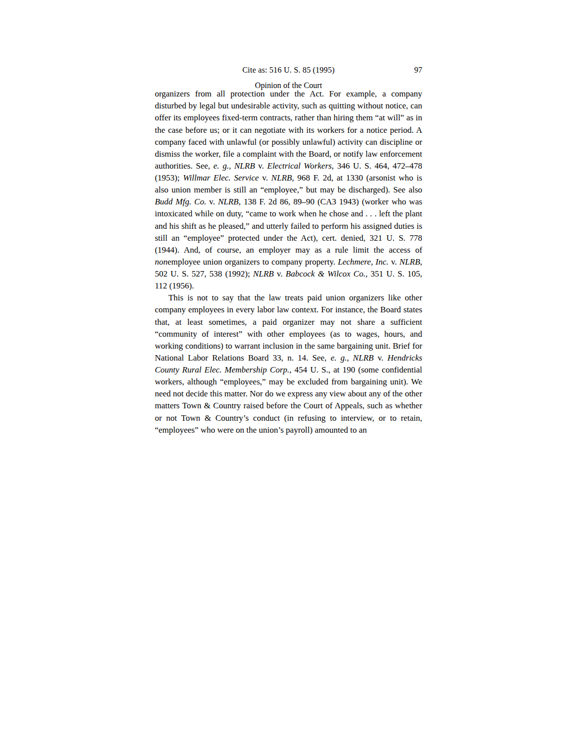Cite as: 516 U. S. 85 (1995)
97
Opinion of the Court
organizers from all protection under the Act. For example, a company disturbed by legal but undesirable activity, such as quitting without notice, can offer its employees fixed-term contracts, rather than hiring them “at will” as in the case before us; or it can negotiate with its workers for a notice period. A company faced with unlawful (or possibly unlawful) activity can discipline or dismiss the worker, file a complaint with the Board, or notify law enforcement authorities. See, e. g., NLRB v. Electrical Workers, 346 U. S. 464, 472–478 (1953); Willmar Elec. Service v. NLRB, 968 F. 2d, at 1330 (arsonist who is also union member is still an “employee,” but may be discharged). See also Budd Mfg. Co. v. NLRB, 138 F. 2d 86, 89–90 (CA3 1943) (worker who was intoxicated while on duty, “came to work when he chose and . . . left the plant and his shift as he pleased,” and utterly failed to perform his assigned duties is still an “employee” protected under the Act), cert. denied, 321 U. S. 778 (1944). And, of course, an employer may as a rule limit the access of nonemployee union organizers to company property. Lechmere, Inc. v. NLRB, 502 U. S. 527, 538 (1992); NLRB v. Babcock & Wilcox Co., 351 U. S. 105, 112 (1956).
This is not to say that the law treats paid union organizers like other company employees in every labor law context. For instance, the Board states that, at least sometimes, a paid organizer may not share a sufficient “community of interest” with other employees (as to wages, hours, and working conditions) to warrant inclusion in the same bargaining unit. Brief for National Labor Relations Board 33, n. 14. See, e. g., NLRB v. Hendricks County Rural Elec. Membership Corp., 454 U. S., at 190 (some confidential workers, although “employees,” may be excluded from bargaining unit). We need not decide this matter. Nor do we express any view about any of the other matters Town & Country raised before the Court of Appeals, such as whether or not Town & Country’s conduct (in refusing to interview, or to retain, “employees” who were on the union’s payroll) amounted to an